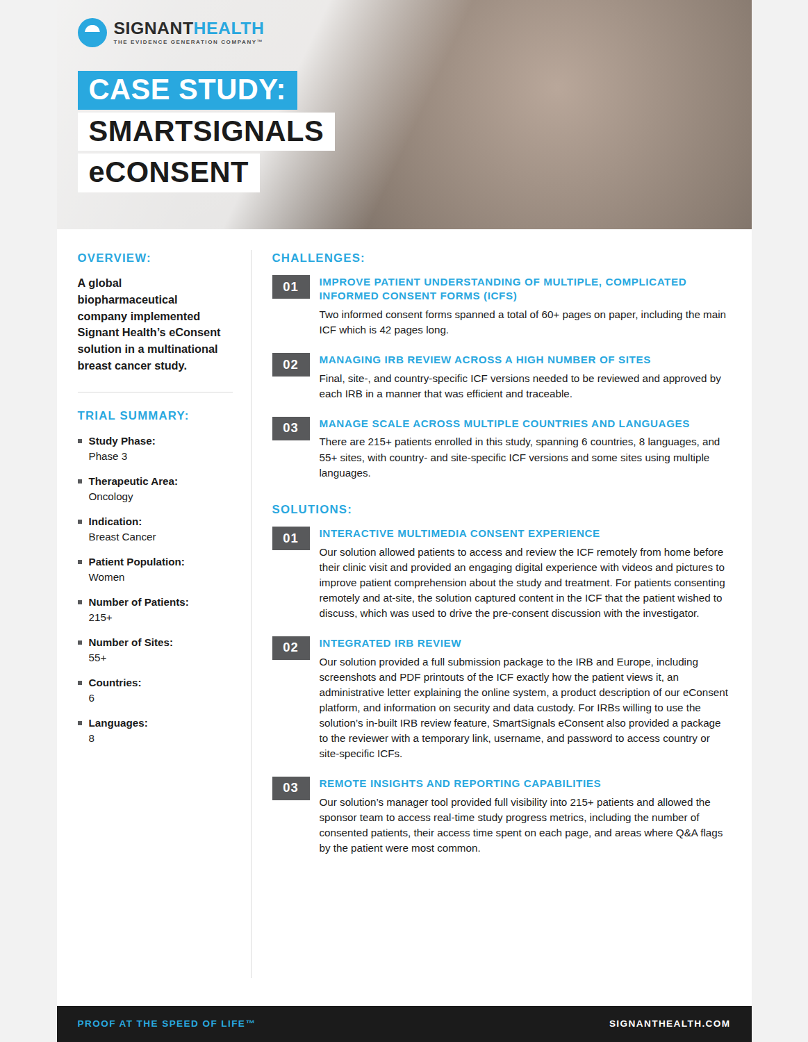SIGNANTHEALTH
THE EVIDENCE GENERATION COMPANY™
CASE STUDY:
SMARTSIGNALS
eCONSENT
Overview:
A global biopharmaceutical company implemented Signant Health’s eConsent solution in a multinational breast cancer study.
Trial Summary:
Study Phase: Phase 3
Therapeutic Area: Oncology
Indication: Breast Cancer
Patient Population: Women
Number of Patients: 215+
Number of Sites: 55+
Countries: 6
Languages: 8
Challenges:
01
Improve patient understanding of multiple, complicated informed consent forms (ICFs)
Two informed consent forms spanned a total of 60+ pages on paper, including the main ICF which is 42 pages long.
02
Managing IRB review across a high number of sites
Final, site-, and country-specific ICF versions needed to be reviewed and approved by each IRB in a manner that was efficient and traceable.
03
Manage scale across multiple countries and languages
There are 215+ patients enrolled in this study, spanning 6 countries, 8 languages, and 55+ sites, with country- and site-specific ICF versions and some sites using multiple languages.
Solutions:
01
Interactive multimedia consent experience
Our solution allowed patients to access and review the ICF remotely from home before their clinic visit and provided an engaging digital experience with videos and pictures to improve patient comprehension about the study and treatment. For patients consenting remotely and at-site, the solution captured content in the ICF that the patient wished to discuss, which was used to drive the pre-consent discussion with the investigator.
02
Integrated IRB review
Our solution provided a full submission package to the IRB and Europe, including screenshots and PDF printouts of the ICF exactly how the patient views it, an administrative letter explaining the online system, a product description of our eConsent platform, and information on security and data custody. For IRBs willing to use the solution’s in-built IRB review feature, SmartSignals eConsent also provided a package to the reviewer with a temporary link, username, and password to access country or site-specific ICFs.
03
Remote insights and reporting capabilities
Our solution’s manager tool provided full visibility into 215+ patients and allowed the sponsor team to access real-time study progress metrics, including the number of consented patients, their access time spent on each page, and areas where Q&A flags by the patient were most common.
PROOF AT THE SPEED OF LIFE™
SIGNANTHEALTH.COM